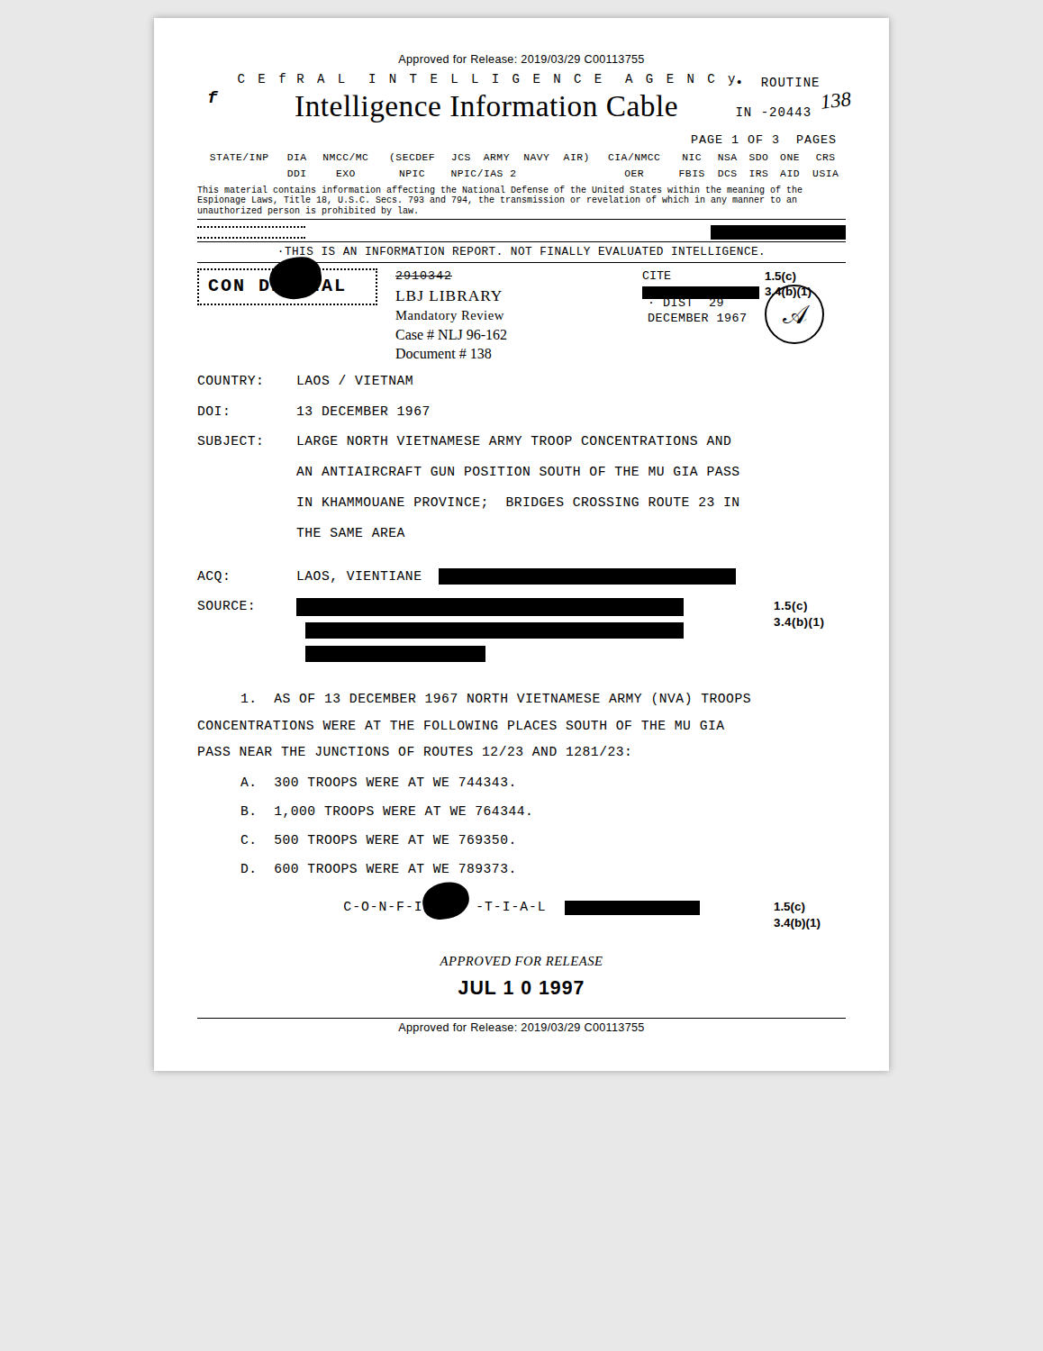Approved for Release: 2019/03/29 C00113755
 f
C E f  R A L I N T E L L I G E N C E A G E N C y
Intelligence Information Cable
• ROUTINE
IN -20443
138
PAGE 1 OF 3 PAGES
| STATE/INP | DIA | NMCC/MC | (SECDEF | JCS | ARMY | NAVY | AIR) | CIA/NMCC | NIC | NSA | SDO | ONE | CRS |
| | DDI | EXO | NPIC | NPIC/IAS 2 | OER | FBIS | DCS | IRS | AID | USIA |
This material contains information affecting the National Defense of the United States within the meaning of the Espionage Laws, Title 18, U.S.C. Secs. 793 and 794, the transmission or revelation of which in any manner to an unauthorized person is prohibited by law.
·THIS IS AN INFORMATION REPORT. NOT FINALLY EVALUATED INTELLIGENCE.
CONFDENTIAL
2910342
LBJ LIBRARY
Mandatory Review
Case # NLJ 96-162
Document # 138
CITE
· DIST 29 DECEMBER 1967
𝒜
1.5(c)
3.4(b)(1)
COUNTRY:
LAOS / VIETNAM
DOI:
13 DECEMBER 1967
SUBJECT:
LARGE NORTH VIETNAMESE ARMY TROOP CONCENTRATIONS AND
AN ANTIAIRCRAFT GUN POSITION SOUTH OF THE MU GIA PASS
IN KHAMMOUANE PROVINCE; BRIDGES CROSSING ROUTE 23 IN
THE SAME AREA
ACQ:
LAOS, VIENTIANE
SOURCE:
1.5(c)
3.4(b)(1)
1. AS OF 13 DECEMBER 1967 NORTH VIETNAMESE ARMY (NVA) TROOPS
CONCENTRATIONS WERE AT THE FOLLOWING PLACES SOUTH OF THE MU GIA
PASS NEAR THE JUNCTIONS OF ROUTES 12/23 AND 1281/23:
A. 300 TROOPS WERE AT WE 744343.
B. 1,000 TROOPS WERE AT WE 764344.
C. 500 TROOPS WERE AT WE 769350.
D. 600 TROOPS WERE AT WE 789373.
C-O-N-F-I-D-E-N-T-I-A-L
1.5(c)
3.4(b)(1)
APPROVED FOR RELEASE
JUL 1 0 1997
Approved for Release: 2019/03/29 C00113755